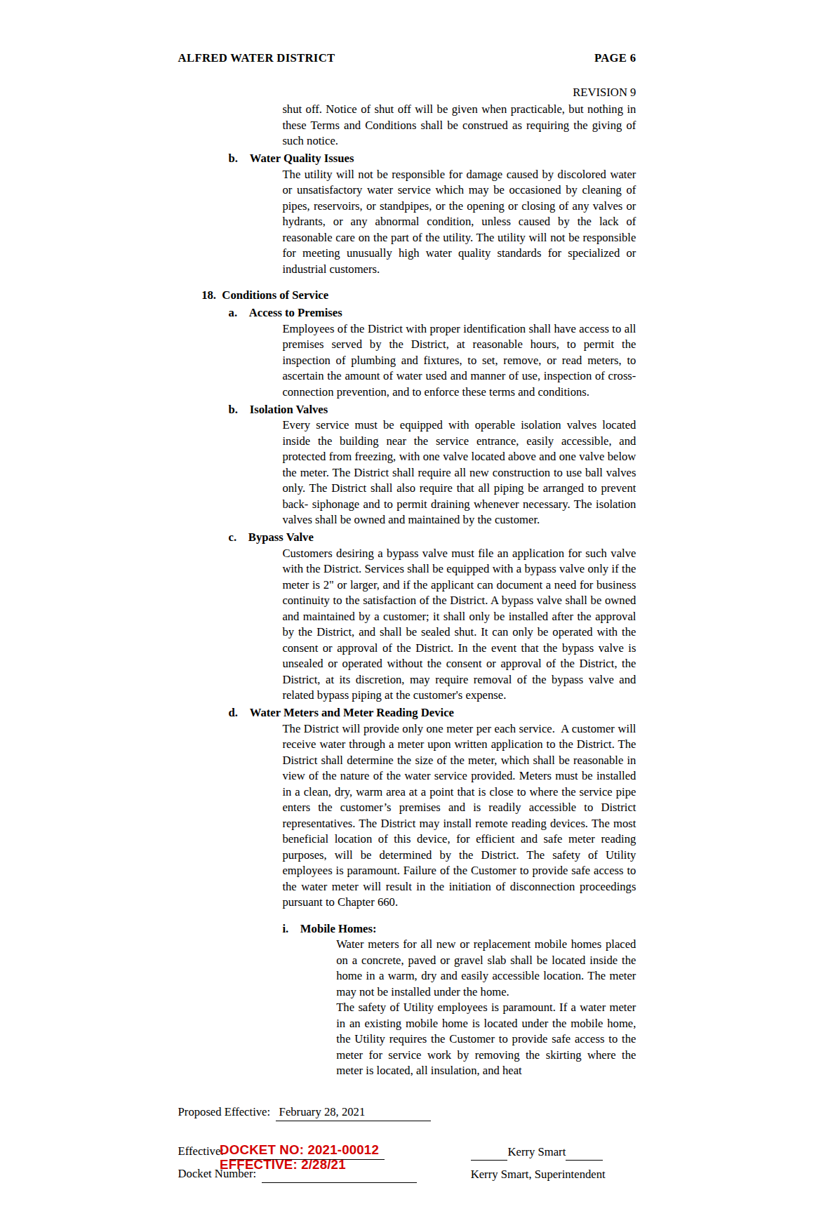Alfred Water District
Page 6
REVISION 9
shut off. Notice of shut off will be given when practicable, but nothing in these Terms and Conditions shall be construed as requiring the giving of such notice.
b. Water Quality Issues
The utility will not be responsible for damage caused by discolored water or unsatisfactory water service which may be occasioned by cleaning of pipes, reservoirs, or standpipes, or the opening or closing of any valves or hydrants, or any abnormal condition, unless caused by the lack of reasonable care on the part of the utility. The utility will not be responsible for meeting unusually high water quality standards for specialized or industrial customers.
18. Conditions of Service
a. Access to Premises
Employees of the District with proper identification shall have access to all premises served by the District, at reasonable hours, to permit the inspection of plumbing and fixtures, to set, remove, or read meters, to ascertain the amount of water used and manner of use, inspection of cross-connection prevention, and to enforce these terms and conditions.
b. Isolation Valves
Every service must be equipped with operable isolation valves located inside the building near the service entrance, easily accessible, and protected from freezing, with one valve located above and one valve below the meter. The District shall require all new construction to use ball valves only. The District shall also require that all piping be arranged to prevent back- siphonage and to permit draining whenever necessary. The isolation valves shall be owned and maintained by the customer.
c. Bypass Valve
Customers desiring a bypass valve must file an application for such valve with the District. Services shall be equipped with a bypass valve only if the meter is 2" or larger, and if the applicant can document a need for business continuity to the satisfaction of the District. A bypass valve shall be owned and maintained by a customer; it shall only be installed after the approval by the District, and shall be sealed shut. It can only be operated with the consent or approval of the District. In the event that the bypass valve is unsealed or operated without the consent or approval of the District, the District, at its discretion, may require removal of the bypass valve and related bypass piping at the customer's expense.
d. Water Meters and Meter Reading Device
The District will provide only one meter per each service. A customer will receive water through a meter upon written application to the District. The District shall determine the size of the meter, which shall be reasonable in view of the nature of the water service provided. Meters must be installed in a clean, dry, warm area at a point that is close to where the service pipe enters the customer’s premises and is readily accessible to District representatives. The District may install remote reading devices. The most beneficial location of this device, for efficient and safe meter reading purposes, will be determined by the District. The safety of Utility employees is paramount. Failure of the Customer to provide safe access to the water meter will result in the initiation of disconnection proceedings pursuant to Chapter 660.
i. Mobile Homes:
Water meters for all new or replacement mobile homes placed on a concrete, paved or gravel slab shall be located inside the home in a warm, dry and easily accessible location. The meter may not be installed under the home.
The safety of Utility employees is paramount. If a water meter in an existing mobile home is located under the mobile home, the Utility requires the Customer to provide safe access to the meter for service work by removing the skirting where the meter is located, all insulation, and heat
Proposed Effective: February 28, 2021
Effective:
DOCKET NO: 2021-00012
EFFECTIVE: 2/28/21
Docket Number:
Kerry Smart
Kerry Smart, Superintendent